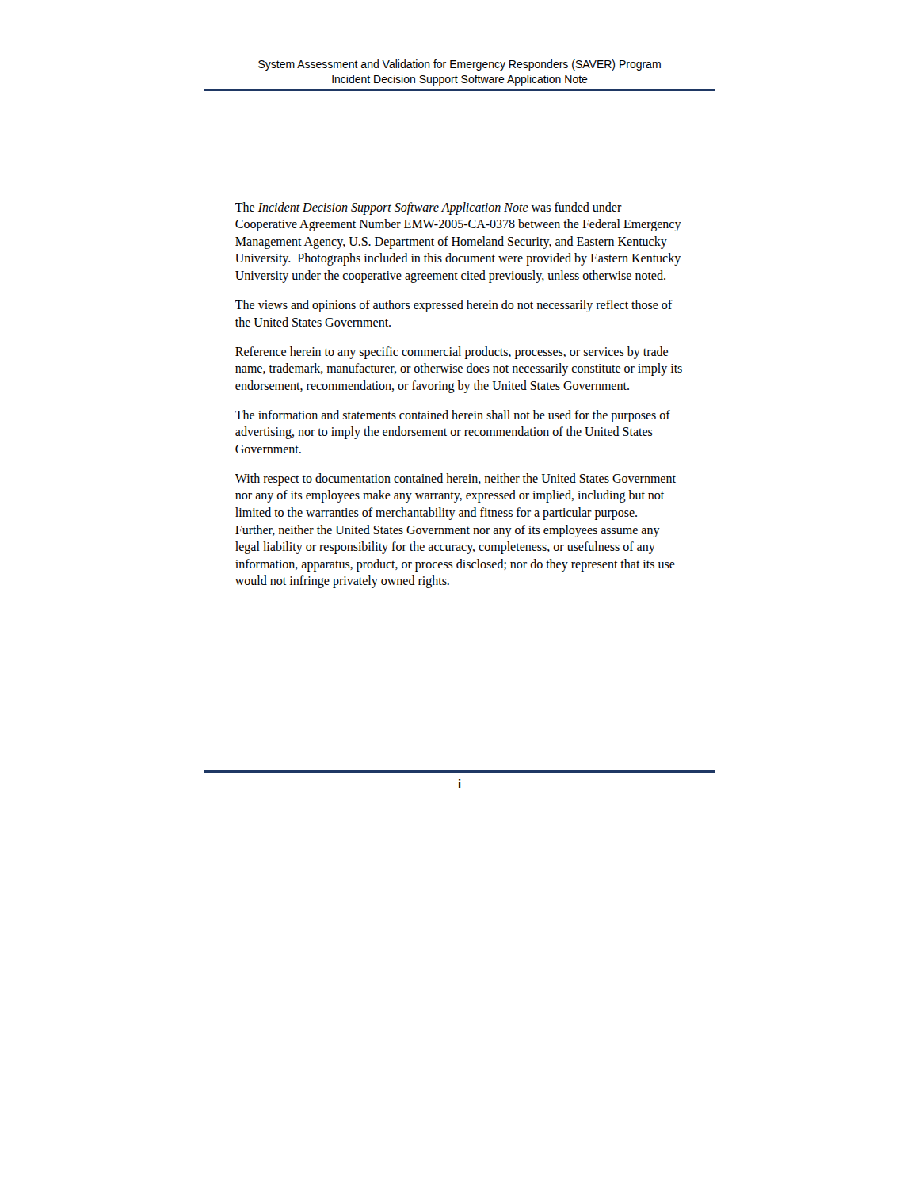System Assessment and Validation for Emergency Responders (SAVER) Program Incident Decision Support Software Application Note
The Incident Decision Support Software Application Note was funded under Cooperative Agreement Number EMW-2005-CA-0378 between the Federal Emergency Management Agency, U.S. Department of Homeland Security, and Eastern Kentucky University. Photographs included in this document were provided by Eastern Kentucky University under the cooperative agreement cited previously, unless otherwise noted.
The views and opinions of authors expressed herein do not necessarily reflect those of the United States Government.
Reference herein to any specific commercial products, processes, or services by trade name, trademark, manufacturer, or otherwise does not necessarily constitute or imply its endorsement, recommendation, or favoring by the United States Government.
The information and statements contained herein shall not be used for the purposes of advertising, nor to imply the endorsement or recommendation of the United States Government.
With respect to documentation contained herein, neither the United States Government nor any of its employees make any warranty, expressed or implied, including but not limited to the warranties of merchantability and fitness for a particular purpose. Further, neither the United States Government nor any of its employees assume any legal liability or responsibility for the accuracy, completeness, or usefulness of any information, apparatus, product, or process disclosed; nor do they represent that its use would not infringe privately owned rights.
i